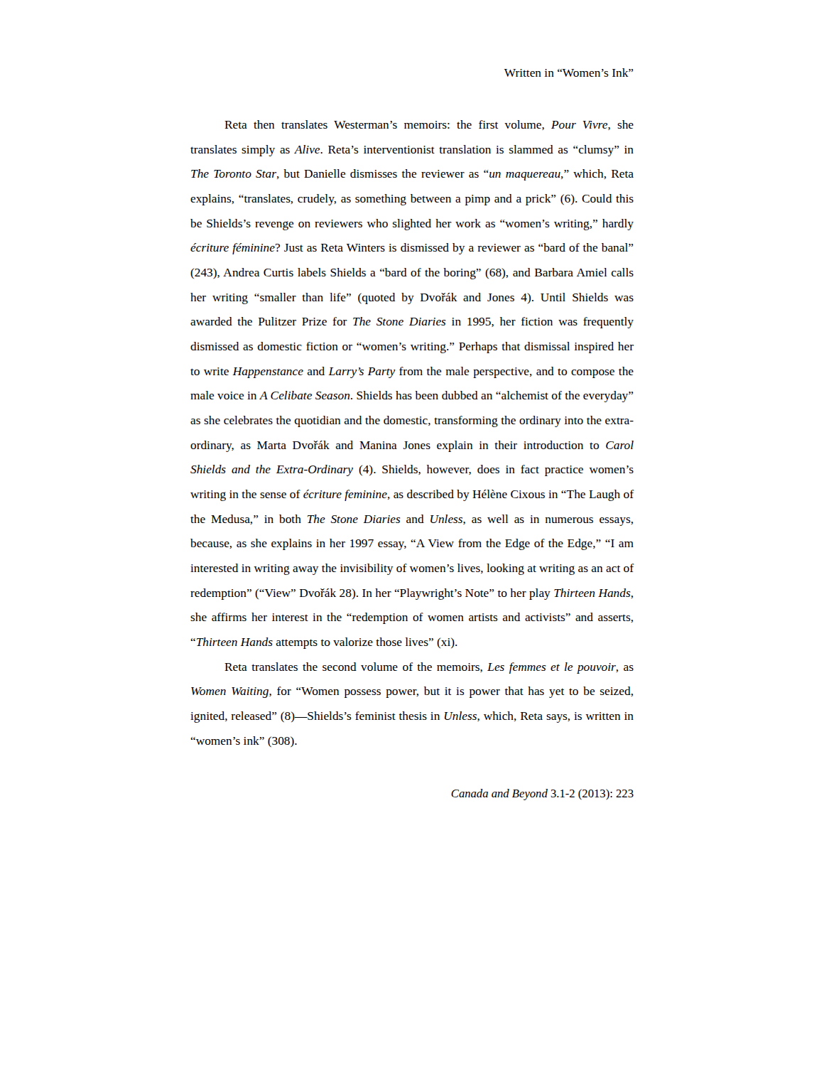Written in “Women’s Ink”
Reta then translates Westerman’s memoirs: the first volume, Pour Vivre, she translates simply as Alive. Reta’s interventionist translation is slammed as “clumsy” in The Toronto Star, but Danielle dismisses the reviewer as “un maquereau,” which, Reta explains, “translates, crudely, as something between a pimp and a prick” (6). Could this be Shields’s revenge on reviewers who slighted her work as “women’s writing,” hardly écriture féminine? Just as Reta Winters is dismissed by a reviewer as “bard of the banal” (243), Andrea Curtis labels Shields a “bard of the boring” (68), and Barbara Amiel calls her writing “smaller than life” (quoted by Dvořák and Jones 4). Until Shields was awarded the Pulitzer Prize for The Stone Diaries in 1995, her fiction was frequently dismissed as domestic fiction or “women’s writing.” Perhaps that dismissal inspired her to write Happenstance and Larry’s Party from the male perspective, and to compose the male voice in A Celibate Season. Shields has been dubbed an “alchemist of the everyday” as she celebrates the quotidian and the domestic, transforming the ordinary into the extra-ordinary, as Marta Dvořák and Manina Jones explain in their introduction to Carol Shields and the Extra-Ordinary (4). Shields, however, does in fact practice women’s writing in the sense of écriture feminine, as described by Hélène Cixous in “The Laugh of the Medusa,” in both The Stone Diaries and Unless, as well as in numerous essays, because, as she explains in her 1997 essay, “A View from the Edge of the Edge,” “I am interested in writing away the invisibility of women’s lives, looking at writing as an act of redemption” (“View” Dvořák 28). In her “Playwright’s Note” to her play Thirteen Hands, she affirms her interest in the “redemption of women artists and activists” and asserts, “Thirteen Hands attempts to valorize those lives” (xi).
Reta translates the second volume of the memoirs, Les femmes et le pouvoir, as Women Waiting, for “Women possess power, but it is power that has yet to be seized, ignited, released” (8)—Shields’s feminist thesis in Unless, which, Reta says, is written in “women’s ink” (308).
Canada and Beyond 3.1-2 (2013): 223